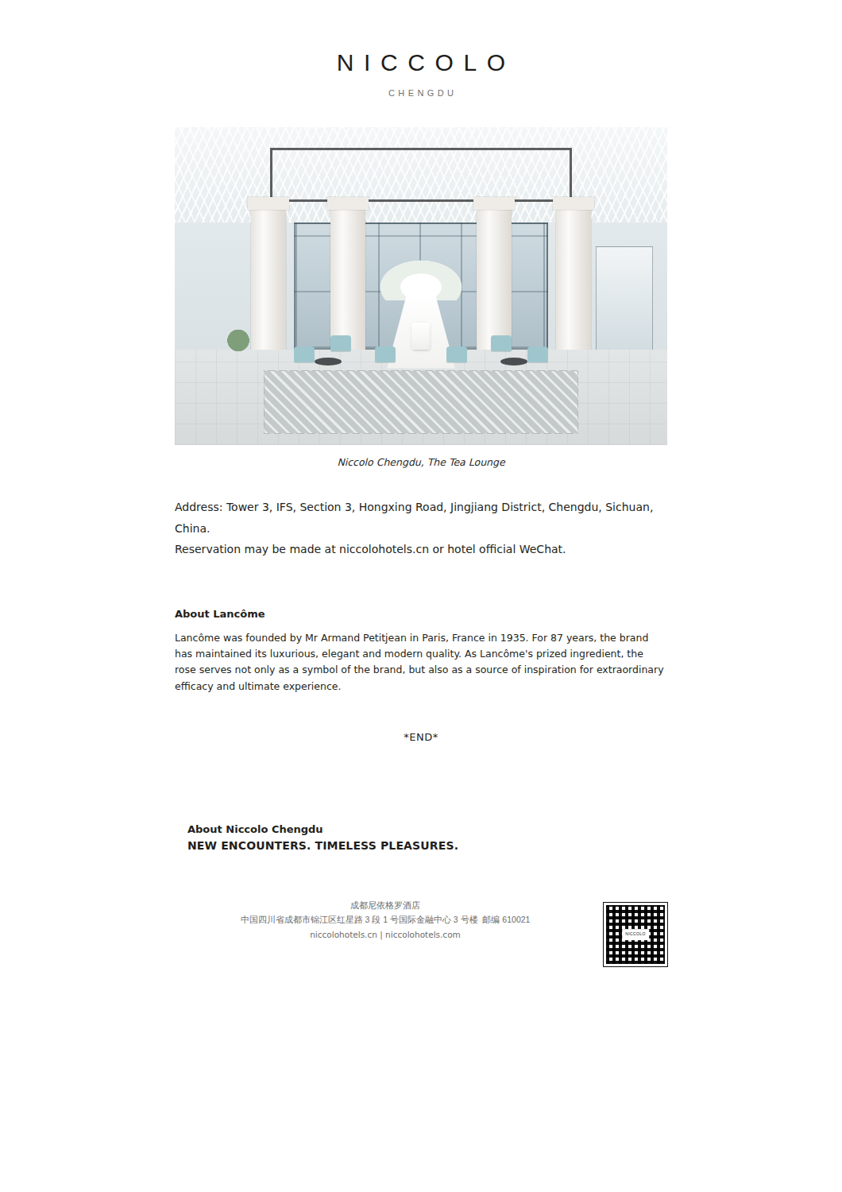NICCOLO
CHENGDU
Niccolo Chengdu, The Tea Lounge
Address: Tower 3, IFS, Section 3, Hongxing Road, Jingjiang District, Chengdu, Sichuan, China.
Reservation may be made at niccolohotels.cn or hotel official WeChat.
About Lancôme
Lancôme was founded by Mr Armand Petitjean in Paris, France in 1935. For 87 years, the brand has maintained its luxurious, elegant and modern quality. As Lancôme's prized ingredient, the rose serves not only as a symbol of the brand, but also as a source of inspiration for extraordinary efficacy and ultimate experience.
*END*
About Niccolo Chengdu
NEW ENCOUNTERS. TIMELESS PLEASURES.
成都尼依格罗酒店
中国四川省成都市锦江区红星路 3 段 1 号国际金融中心 3 号楼 邮编 610021
niccolohotels.cn | niccolohotels.com